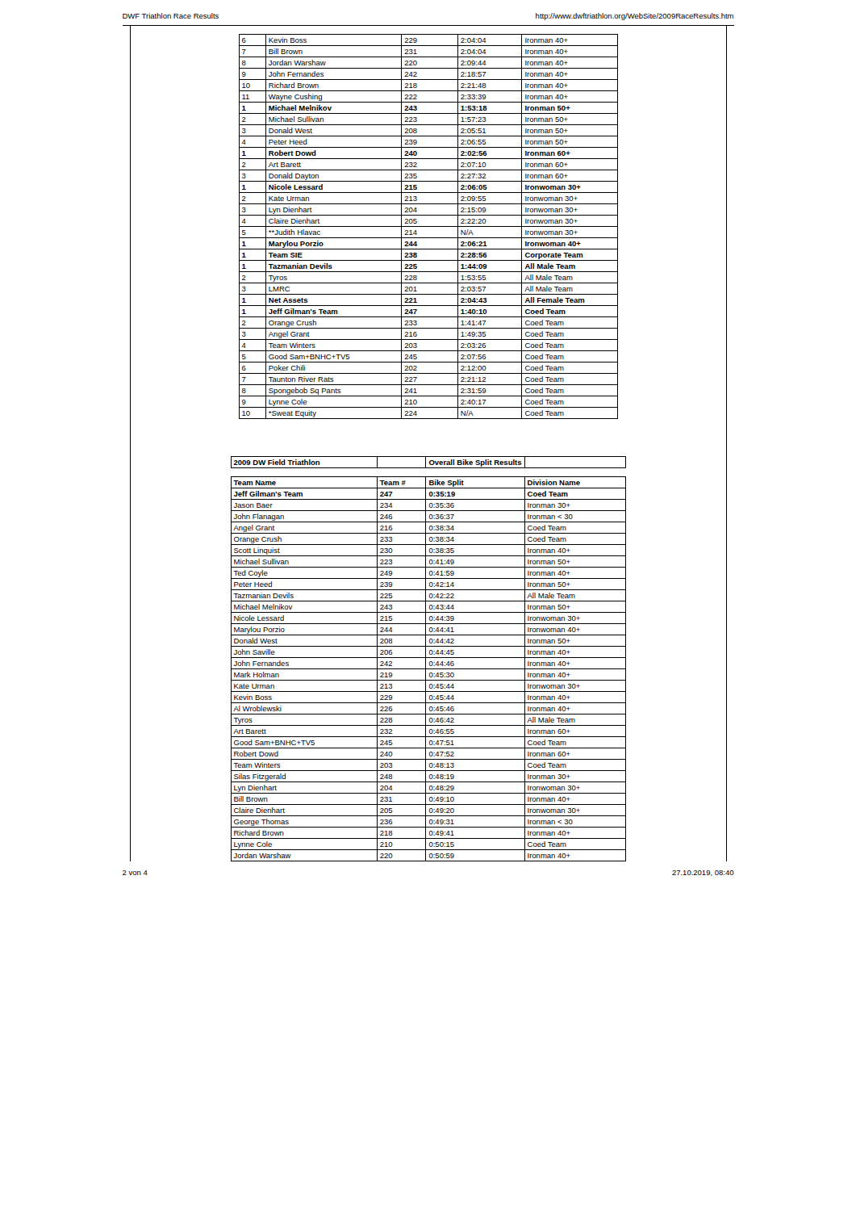DWF Triathlon Race Results
http://www.dwftriathlon.org/WebSite/2009RaceResults.htm
| 6 | Kevin Boss | 229 | 2:04:04 | Ironman 40+ |
| 7 | Bill Brown | 231 | 2:04:04 | Ironman 40+ |
| 8 | Jordan Warshaw | 220 | 2:09:44 | Ironman 40+ |
| 9 | John Fernandes | 242 | 2:18:57 | Ironman 40+ |
| 10 | Richard Brown | 218 | 2:21:48 | Ironman 40+ |
| 11 | Wayne Cushing | 222 | 2:33:39 | Ironman 40+ |
| 1 | Michael Melnikov | 243 | 1:53:18 | Ironman 50+ |
| 2 | Michael Sullivan | 223 | 1:57:23 | Ironman 50+ |
| 3 | Donald West | 208 | 2:05:51 | Ironman 50+ |
| 4 | Peter Heed | 239 | 2:06:55 | Ironman 50+ |
| 1 | Robert Dowd | 240 | 2:02:56 | Ironman 60+ |
| 2 | Art Barett | 232 | 2:07:10 | Ironman 60+ |
| 3 | Donald Dayton | 235 | 2:27:32 | Ironman 60+ |
| 1 | Nicole Lessard | 215 | 2:06:05 | Ironwoman 30+ |
| 2 | Kate Urman | 213 | 2:09:55 | Ironwoman 30+ |
| 3 | Lyn Dienhart | 204 | 2:15:09 | Ironwoman 30+ |
| 4 | Claire Dienhart | 205 | 2:22:20 | Ironwoman 30+ |
| 5 | **Judith Hlavac | 214 | N/A | Ironwoman 30+ |
| 1 | Marylou Porzio | 244 | 2:06:21 | Ironwoman 40+ |
| 1 | Team SIE | 238 | 2:28:56 | Corporate Team |
| 1 | Tazmanian Devils | 225 | 1:44:09 | All Male Team |
| 2 | Tyros | 228 | 1:53:55 | All Male Team |
| 3 | LMRC | 201 | 2:03:57 | All Male Team |
| 1 | Net Assets | 221 | 2:04:43 | All Female Team |
| 1 | Jeff Gilman's Team | 247 | 1:40:10 | Coed Team |
| 2 | Orange Crush | 233 | 1:41:47 | Coed Team |
| 3 | Angel Grant | 216 | 1:49:35 | Coed Team |
| 4 | Team Winters | 203 | 2:03:26 | Coed Team |
| 5 | Good Sam+BNHC+TV5 | 245 | 2:07:56 | Coed Team |
| 6 | Poker Chili | 202 | 2:12:00 | Coed Team |
| 7 | Taunton River Rats | 227 | 2:21:12 | Coed Team |
| 8 | Spongebob Sq Pants | 241 | 2:31:59 | Coed Team |
| 9 | Lynne Cole | 210 | 2:40:17 | Coed Team |
| 10 | *Sweat Equity | 224 | N/A | Coed Team |
| 2009 DW Field Triathlon | | Overall Bike Split Results | |
| Team Name | Team # | Bike Split | Division Name |
| Jeff Gilman's Team | 247 | 0:35:19 | Coed Team |
| Jason Baer | 234 | 0:35:36 | Ironman 30+ |
| John Flanagan | 246 | 0:36:37 | Ironman < 30 |
| Angel Grant | 216 | 0:38:34 | Coed Team |
| Orange Crush | 233 | 0:38:34 | Coed Team |
| Scott Linquist | 230 | 0:38:35 | Ironman 40+ |
| Michael Sullivan | 223 | 0:41:49 | Ironman 50+ |
| Ted Coyle | 249 | 0:41:59 | Ironman 40+ |
| Peter Heed | 239 | 0:42:14 | Ironman 50+ |
| Tazmanian Devils | 225 | 0:42:22 | All Male Team |
| Michael Melnikov | 243 | 0:43:44 | Ironman 50+ |
| Nicole Lessard | 215 | 0:44:39 | Ironwoman 30+ |
| Marylou Porzio | 244 | 0:44:41 | Ironwoman 40+ |
| Donald West | 208 | 0:44:42 | Ironman 50+ |
| John Saville | 206 | 0:44:45 | Ironman 40+ |
| John Fernandes | 242 | 0:44:46 | Ironman 40+ |
| Mark Holman | 219 | 0:45:30 | Ironman 40+ |
| Kate Urman | 213 | 0:45:44 | Ironwoman 30+ |
| Kevin Boss | 229 | 0:45:44 | Ironman 40+ |
| Al Wroblewski | 226 | 0:45:46 | Ironman 40+ |
| Tyros | 228 | 0:46:42 | All Male Team |
| Art Barett | 232 | 0:46:55 | Ironman 60+ |
| Good Sam+BNHC+TV5 | 245 | 0:47:51 | Coed Team |
| Robert Dowd | 240 | 0:47:52 | Ironman 60+ |
| Team Winters | 203 | 0:48:13 | Coed Team |
| Silas Fitzgerald | 248 | 0:48:19 | Ironman 30+ |
| Lyn Dienhart | 204 | 0:48:29 | Ironwoman 30+ |
| Bill Brown | 231 | 0:49:10 | Ironman 40+ |
| Claire Dienhart | 205 | 0:49:20 | Ironwoman 30+ |
| George Thomas | 236 | 0:49:31 | Ironman < 30 |
| Richard Brown | 218 | 0:49:41 | Ironman 40+ |
| Lynne Cole | 210 | 0:50:15 | Coed Team |
| Jordan Warshaw | 220 | 0:50:59 | Ironman 40+ |
2 von 4
27.10.2019, 08:40